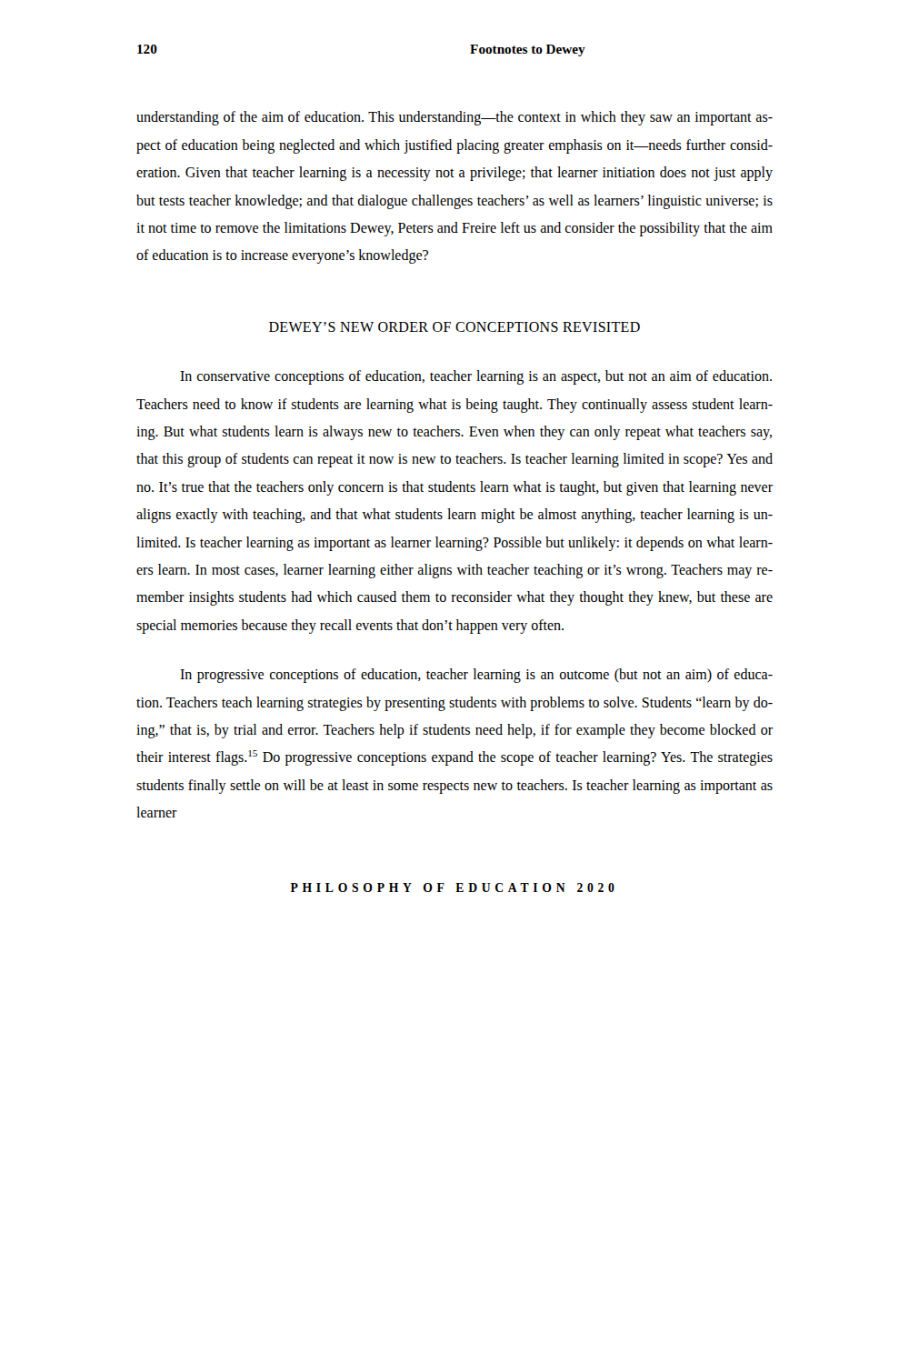120 Footnotes to Dewey
understanding of the aim of education. This understanding—the context in which they saw an important aspect of education being neglected and which justified placing greater emphasis on it—needs further consideration. Given that teacher learning is a necessity not a privilege; that learner initiation does not just apply but tests teacher knowledge; and that dialogue challenges teachers’ as well as learners’ linguistic universe; is it not time to remove the limitations Dewey, Peters and Freire left us and consider the possibility that the aim of education is to increase everyone’s knowledge?
DEWEY’S NEW ORDER OF CONCEPTIONS REVISITED
In conservative conceptions of education, teacher learning is an aspect, but not an aim of education. Teachers need to know if students are learning what is being taught. They continually assess student learning. But what students learn is always new to teachers. Even when they can only repeat what teachers say, that this group of students can repeat it now is new to teachers. Is teacher learning limited in scope? Yes and no. It’s true that the teachers only concern is that students learn what is taught, but given that learning never aligns exactly with teaching, and that what students learn might be almost anything, teacher learning is unlimited. Is teacher learning as important as learner learning? Possible but unlikely: it depends on what learners learn. In most cases, learner learning either aligns with teacher teaching or it’s wrong. Teachers may remember insights students had which caused them to reconsider what they thought they knew, but these are special memories because they recall events that don’t happen very often.
In progressive conceptions of education, teacher learning is an outcome (but not an aim) of education. Teachers teach learning strategies by presenting students with problems to solve. Students “learn by doing,” that is, by trial and error. Teachers help if students need help, if for example they become blocked or their interest flags.15 Do progressive conceptions expand the scope of teacher learning? Yes. The strategies students finally settle on will be at least in some respects new to teachers. Is teacher learning as important as learner
PHILOSOPHY OF EDUCATION 2020